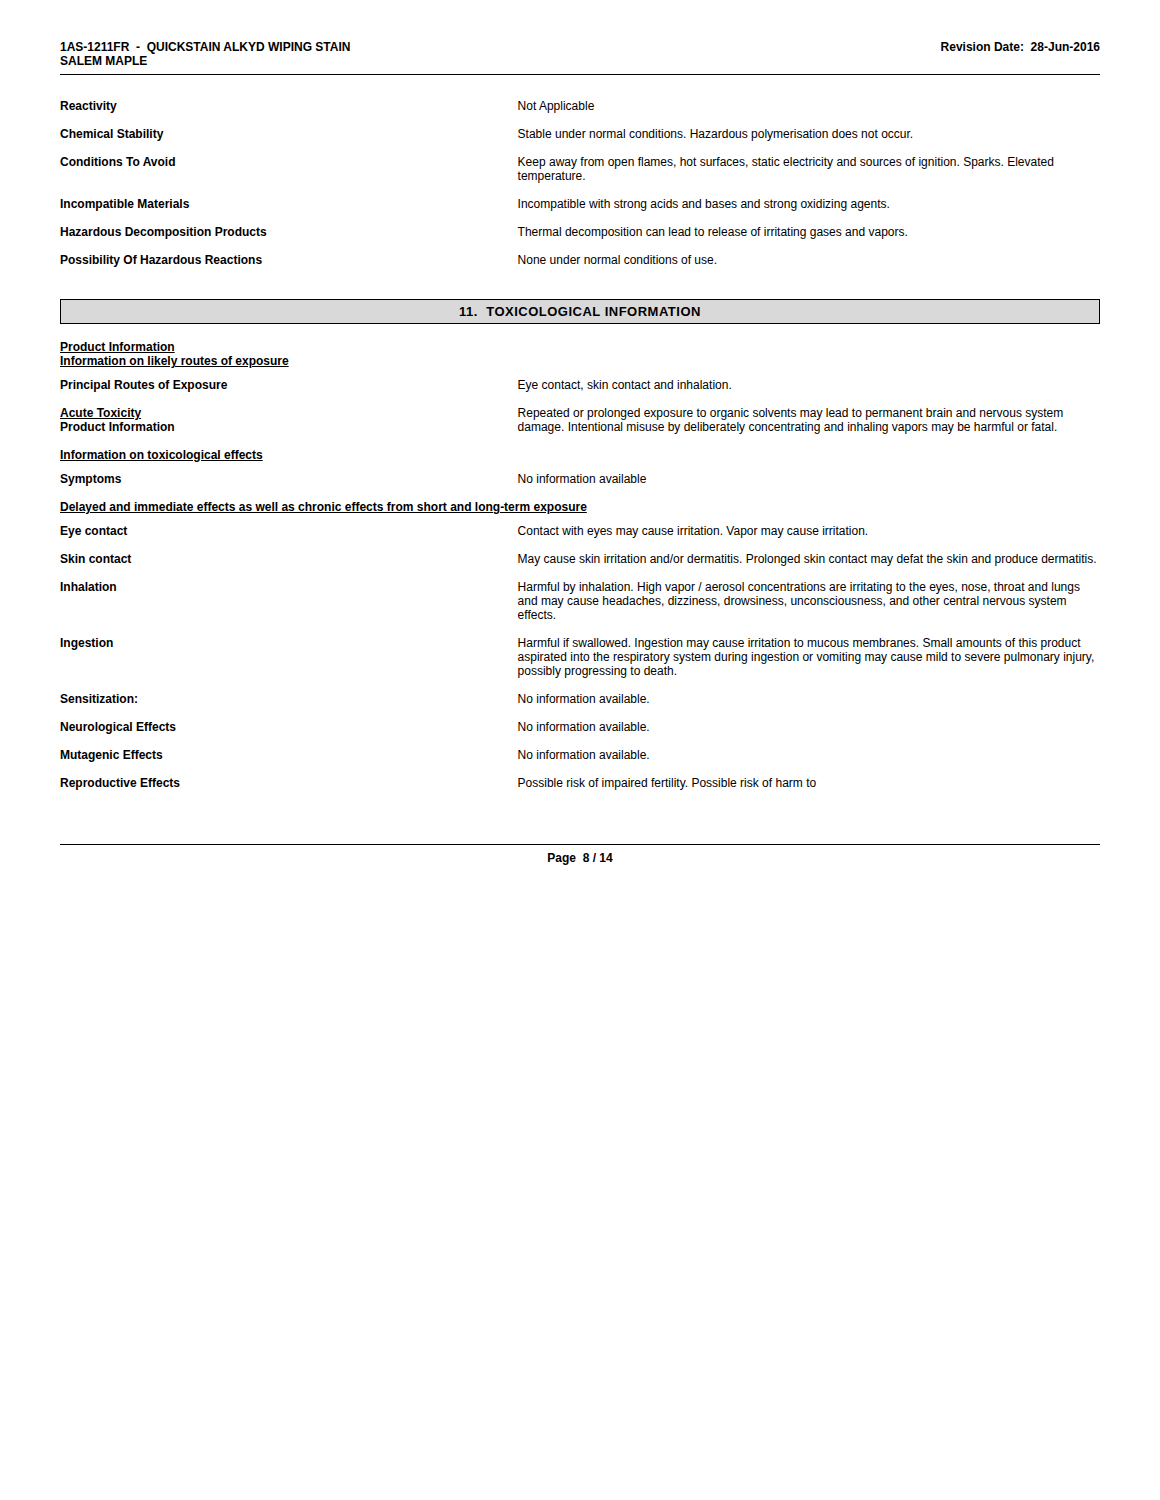1AS-1211FR - QUICKSTAIN ALKYD WIPING STAIN
SALEM MAPLE
Revision Date: 28-Jun-2016
| Reactivity | Not Applicable |
| Chemical Stability | Stable under normal conditions. Hazardous polymerisation does not occur. |
| Conditions To Avoid | Keep away from open flames, hot surfaces, static electricity and sources of ignition. Sparks. Elevated temperature. |
| Incompatible Materials | Incompatible with strong acids and bases and strong oxidizing agents. |
| Hazardous Decomposition Products | Thermal decomposition can lead to release of irritating gases and vapors. |
| Possibility Of Hazardous Reactions | None under normal conditions of use. |
11. TOXICOLOGICAL INFORMATION
Product Information
Information on likely routes of exposure
| Principal Routes of Exposure | Eye contact, skin contact and inhalation. |
| Acute Toxicity Product Information | Repeated or prolonged exposure to organic solvents may lead to permanent brain and nervous system damage. Intentional misuse by deliberately concentrating and inhaling vapors may be harmful or fatal. |
Information on toxicological effects
| Symptoms | No information available |
Delayed and immediate effects as well as chronic effects from short and long-term exposure
| Eye contact | Contact with eyes may cause irritation. Vapor may cause irritation. |
| Skin contact | May cause skin irritation and/or dermatitis. Prolonged skin contact may defat the skin and produce dermatitis. |
| Inhalation | Harmful by inhalation. High vapor / aerosol concentrations are irritating to the eyes, nose, throat and lungs and may cause headaches, dizziness, drowsiness, unconsciousness, and other central nervous system effects. |
| Ingestion | Harmful if swallowed. Ingestion may cause irritation to mucous membranes. Small amounts of this product aspirated into the respiratory system during ingestion or vomiting may cause mild to severe pulmonary injury, possibly progressing to death. |
| Sensitization: | No information available. |
| Neurological Effects | No information available. |
| Mutagenic Effects | No information available. |
| Reproductive Effects | Possible risk of impaired fertility. Possible risk of harm to |
Page 8 / 14